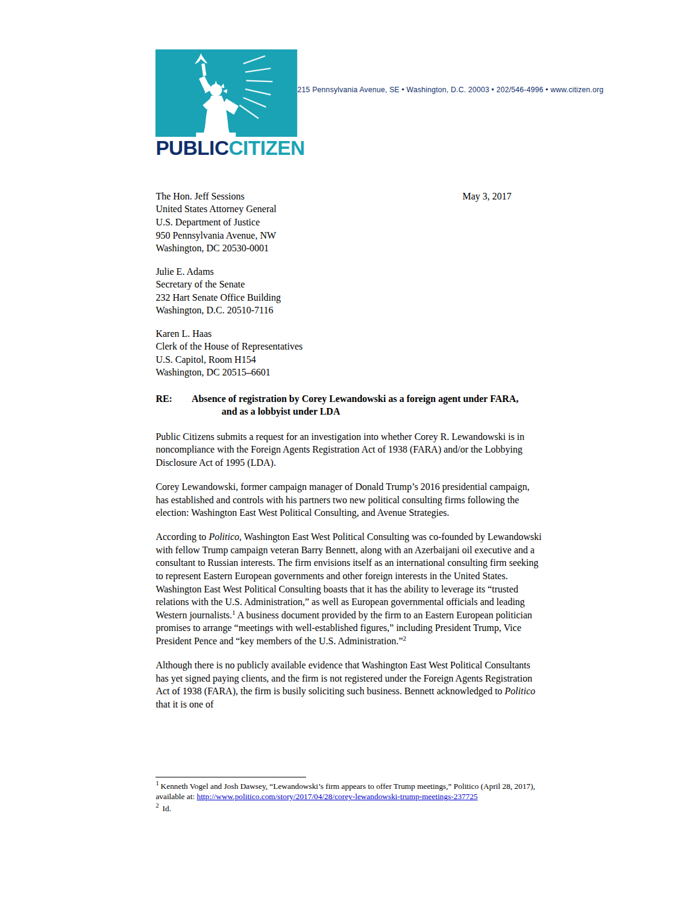PUBLIC CITIZEN
215 Pennsylvania Avenue, SE • Washington, D.C. 20003 • 202/546-4996 • www.citizen.org
The Hon. Jeff Sessions United States Attorney General U.S. Department of Justice 950 Pennsylvania Avenue, NW Washington, DC 20530-0001
May 3, 2017
Julie E. Adams Secretary of the Senate 232 Hart Senate Office Building Washington, D.C. 20510-7116
Karen L. Haas Clerk of the House of Representatives U.S. Capitol, Room H154 Washington, DC 20515–6601
RE:
Absence of registration by Corey Lewandowski as a foreign agent under FARA, and as a lobbyist under LDA
Public Citizens submits a request for an investigation into whether Corey R. Lewandowski is in noncompliance with the Foreign Agents Registration Act of 1938 (FARA) and/or the Lobbying Disclosure Act of 1995 (LDA).
Corey Lewandowski, former campaign manager of Donald Trump’s 2016 presidential campaign, has established and controls with his partners two new political consulting firms following the election: Washington East West Political Consulting, and Avenue Strategies.
According to Politico, Washington East West Political Consulting was co-founded by Lewandowski with fellow Trump campaign veteran Barry Bennett, along with an Azerbaijani oil executive and a consultant to Russian interests. The firm envisions itself as an international consulting firm seeking to represent Eastern European governments and other foreign interests in the United States. Washington East West Political Consulting boasts that it has the ability to leverage its “trusted relations with the U.S. Administration,” as well as European governmental officials and leading Western journalists.1 A business document provided by the firm to an Eastern European politician promises to arrange “meetings with well-established figures,” including President Trump, Vice President Pence and “key members of the U.S. Administration.”2
Although there is no publicly available evidence that Washington East West Political Consultants has yet signed paying clients, and the firm is not registered under the Foreign Agents Registration Act of 1938 (FARA), the firm is busily soliciting such business. Bennett acknowledged to Politico that it is one of
1 Kenneth Vogel and Josh Dawsey, “Lewandowski’s firm appears to offer Trump meetings,” Politico (April 28, 2017), available at: http://www.politico.com/story/2017/04/28/corey-lewandowski-trump-meetings-237725
2 Id.